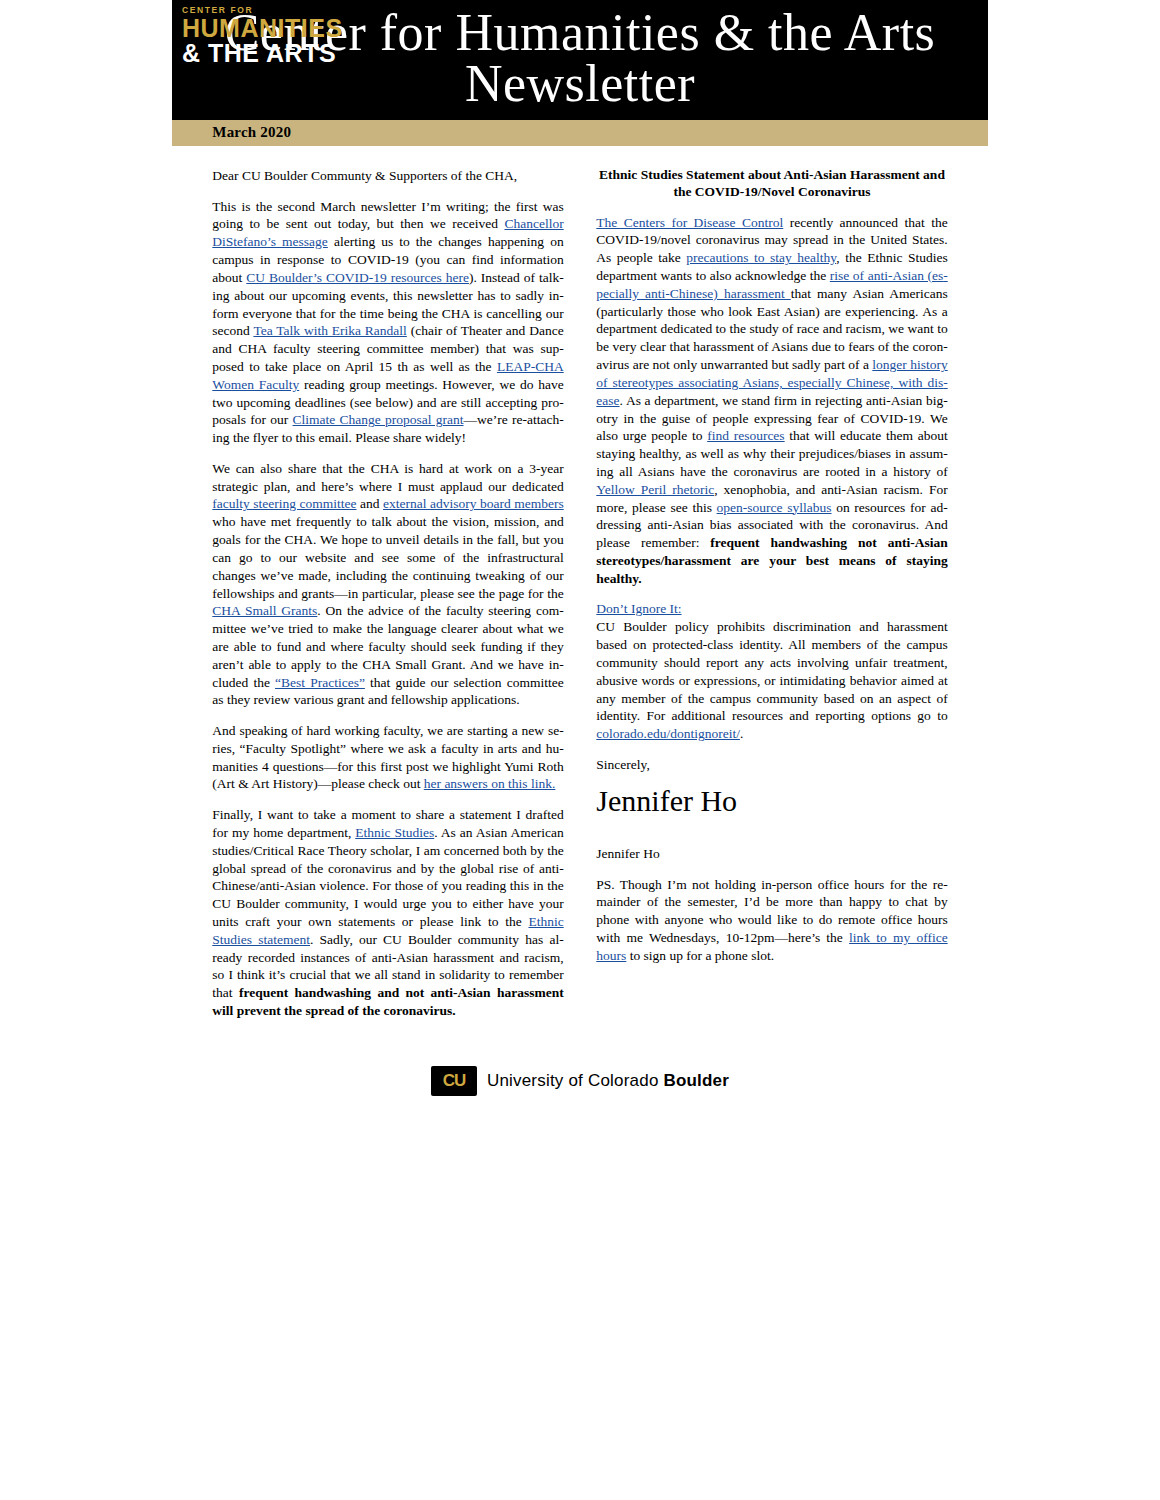CENTER FOR Humanities & the Arts
Center for Humanities & the Arts
Newsletter
March 2020
Dear CU Boulder Communty & Supporters of the CHA,
This is the second March newsletter I’m writing; the first was going to be sent out today, but then we received Chancellor DiStefano’s message alerting us to the changes happening on campus in response to COVID-19 (you can find information about CU Boulder’s COVID-19 resources here). Instead of talking about our upcoming events, this newsletter has to sadly inform everyone that for the time being the CHA is cancelling our second Tea Talk with Erika Randall (chair of Theater and Dance and CHA faculty steering committee member) that was supposed to take place on April 15 th as well as the LEAP-CHA Women Faculty reading group meetings. However, we do have two upcoming deadlines (see below) and are still accepting proposals for our Climate Change proposal grant—we’re re-attaching the flyer to this email. Please share widely!
We can also share that the CHA is hard at work on a 3-year strategic plan, and here’s where I must applaud our dedicated faculty steering committee and external advisory board members who have met frequently to talk about the vision, mission, and goals for the CHA. We hope to unveil details in the fall, but you can go to our website and see some of the infrastructural changes we’ve made, including the continuing tweaking of our fellowships and grants—in particular, please see the page for the CHA Small Grants. On the advice of the faculty steering committee we’ve tried to make the language clearer about what we are able to fund and where faculty should seek funding if they aren’t able to apply to the CHA Small Grant. And we have included the “Best Practices” that guide our selection committee as they review various grant and fellowship applications.
And speaking of hard working faculty, we are starting a new series, “Faculty Spotlight” where we ask a faculty in arts and humanities 4 questions—for this first post we highlight Yumi Roth (Art & Art History)—please check out her answers on this link.
Finally, I want to take a moment to share a statement I drafted for my home department, Ethnic Studies. As an Asian American studies/Critical Race Theory scholar, I am concerned both by the global spread of the coronavirus and by the global rise of anti-Chinese/anti-Asian violence. For those of you reading this in the CU Boulder community, I would urge you to either have your units craft your own statements or please link to the Ethnic Studies statement. Sadly, our CU Boulder community has already recorded instances of anti-Asian harassment and racism, so I think it’s crucial that we all stand in solidarity to remember that frequent handwashing and not anti-Asian harassment will prevent the spread of the coronavirus.
Ethnic Studies Statement about Anti-Asian Harassment and the COVID-19/Novel Coronavirus
The Centers for Disease Control recently announced that the COVID-19/novel coronavirus may spread in the United States. As people take precautions to stay healthy, the Ethnic Studies department wants to also acknowledge the rise of anti-Asian (especially anti-Chinese) harassment that many Asian Americans (particularly those who look East Asian) are experiencing. As a department dedicated to the study of race and racism, we want to be very clear that harassment of Asians due to fears of the coronavirus are not only unwarranted but sadly part of a longer history of stereotypes associating Asians, especially Chinese, with disease. As a department, we stand firm in rejecting anti-Asian bigotry in the guise of people expressing fear of COVID-19. We also urge people to find resources that will educate them about staying healthy, as well as why their prejudices/biases in assuming all Asians have the coronavirus are rooted in a history of Yellow Peril rhetoric, xenophobia, and anti-Asian racism. For more, please see this open-source syllabus on resources for addressing anti-Asian bias associated with the coronavirus. And please remember: frequent handwashing not anti-Asian stereotypes/harassment are your best means of staying healthy.
Don’t Ignore It:
CU Boulder policy prohibits discrimination and harassment based on protected-class identity. All members of the campus community should report any acts involving unfair treatment, abusive words or expressions, or intimidating behavior aimed at any member of the campus community based on an aspect of identity. For additional resources and reporting options go to colorado.edu/dontignoreit/.
Sincerely,
Jennifer Ho
Jennifer Ho
PS. Though I’m not holding in-person office hours for the remainder of the semester, I’d be more than happy to chat by phone with anyone who would like to do remote office hours with me Wednesdays, 10-12pm—here’s the link to my office hours to sign up for a phone slot.
CU
University of Colorado Boulder